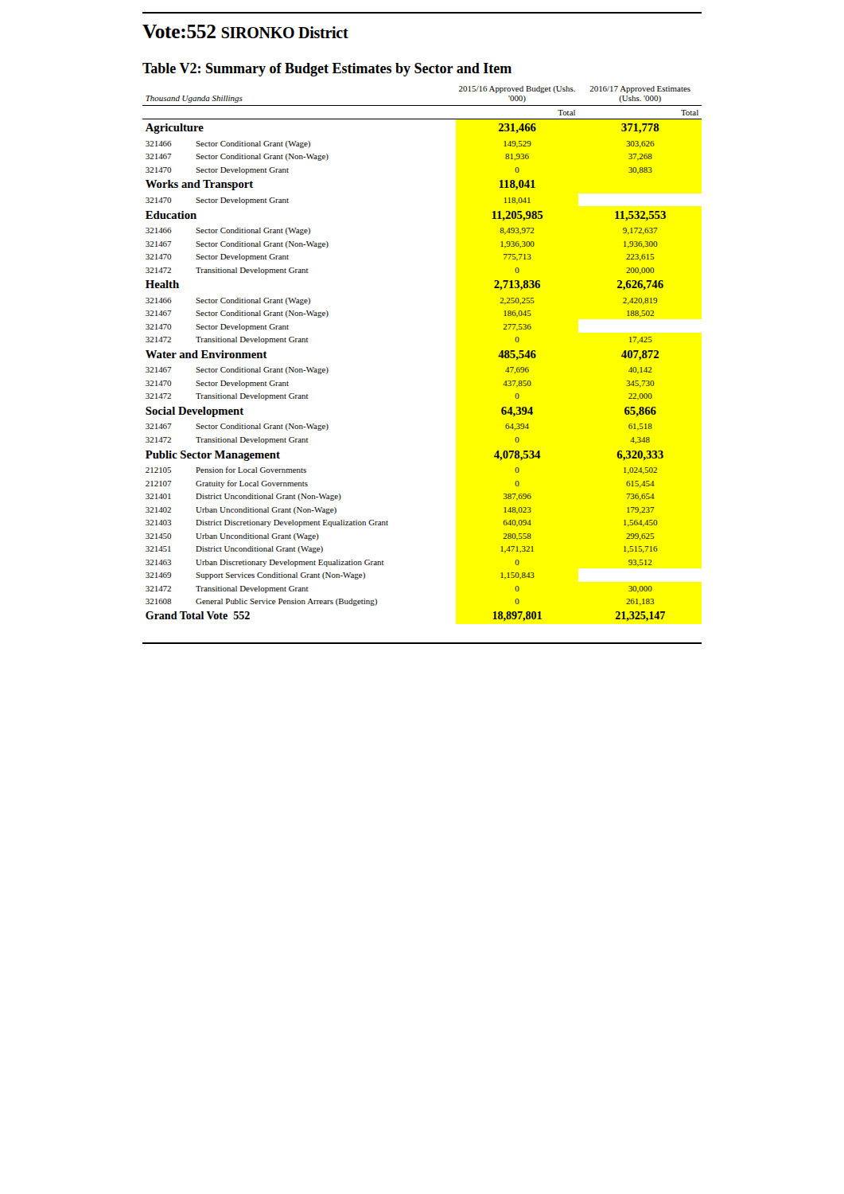Vote:552 SIRONKO District
Table V2: Summary of Budget Estimates by Sector and Item
| Thousand Uganda Shillings | 2015/16 Approved Budget (Ushs. '000) | 2016/17 Approved Estimates (Ushs. '000) |
| | Total | Total |
| Agriculture | 231,466 | 371,778 |
| 321466 | Sector Conditional Grant (Wage) | 149,529 | 303,626 |
| 321467 | Sector Conditional Grant (Non-Wage) | 81,936 | 37,268 |
| 321470 | Sector Development Grant | 0 | 30,883 |
| Works and Transport | 118,041 | |
| 321470 | Sector Development Grant | 118,041 | |
| Education | 11,205,985 | 11,532,553 |
| 321466 | Sector Conditional Grant (Wage) | 8,493,972 | 9,172,637 |
| 321467 | Sector Conditional Grant (Non-Wage) | 1,936,300 | 1,936,300 |
| 321470 | Sector Development Grant | 775,713 | 223,615 |
| 321472 | Transitional Development Grant | 0 | 200,000 |
| Health | 2,713,836 | 2,626,746 |
| 321466 | Sector Conditional Grant (Wage) | 2,250,255 | 2,420,819 |
| 321467 | Sector Conditional Grant (Non-Wage) | 186,045 | 188,502 |
| 321470 | Sector Development Grant | 277,536 | |
| 321472 | Transitional Development Grant | 0 | 17,425 |
| Water and Environment | 485,546 | 407,872 |
| 321467 | Sector Conditional Grant (Non-Wage) | 47,696 | 40,142 |
| 321470 | Sector Development Grant | 437,850 | 345,730 |
| 321472 | Transitional Development Grant | 0 | 22,000 |
| Social Development | 64,394 | 65,866 |
| 321467 | Sector Conditional Grant (Non-Wage) | 64,394 | 61,518 |
| 321472 | Transitional Development Grant | 0 | 4,348 |
| Public Sector Management | 4,078,534 | 6,320,333 |
| 212105 | Pension for Local Governments | 0 | 1,024,502 |
| 212107 | Gratuity for Local Governments | 0 | 615,454 |
| 321401 | District Unconditional Grant (Non-Wage) | 387,696 | 736,654 |
| 321402 | Urban Unconditional Grant (Non-Wage) | 148,023 | 179,237 |
| 321403 | District Discretionary Development Equalization Grant | 640,094 | 1,564,450 |
| 321450 | Urban Unconditional Grant (Wage) | 280,558 | 299,625 |
| 321451 | District Unconditional Grant (Wage) | 1,471,321 | 1,515,716 |
| 321463 | Urban Discretionary Development Equalization Grant | 0 | 93,512 |
| 321469 | Support Services Conditional Grant (Non-Wage) | 1,150,843 | |
| 321472 | Transitional Development Grant | 0 | 30,000 |
| 321608 | General Public Service Pension Arrears (Budgeting) | 0 | 261,183 |
| Grand Total Vote 552 | 18,897,801 | 21,325,147 |